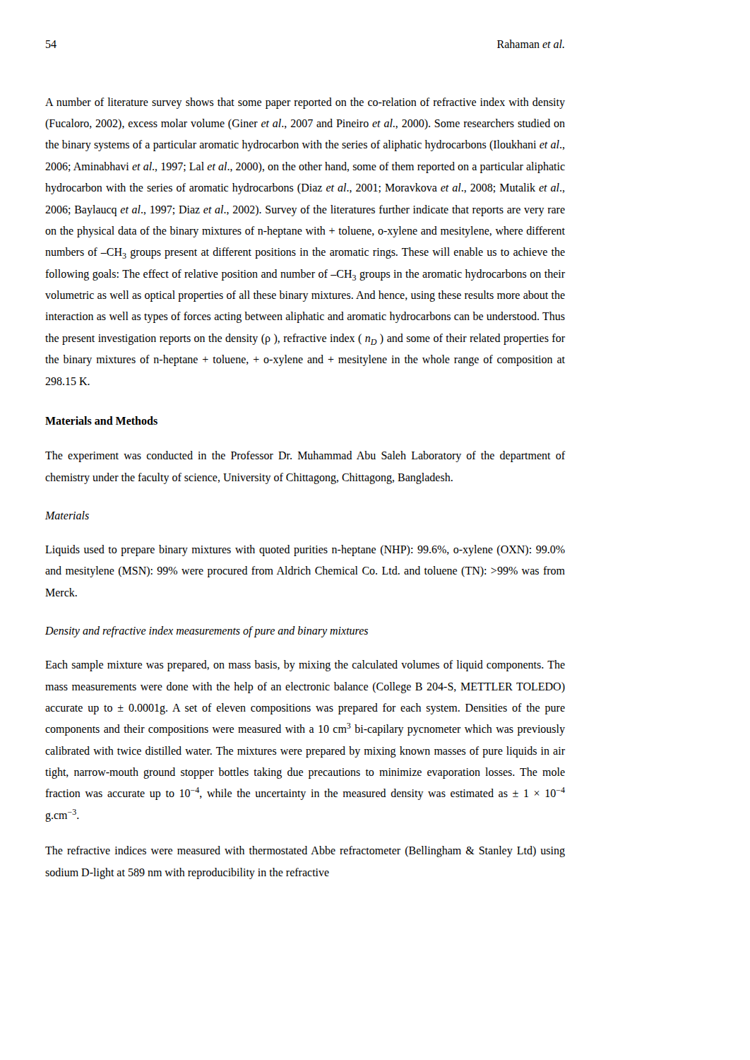54 Rahaman et al.
A number of literature survey shows that some paper reported on the co-relation of refractive index with density (Fucaloro, 2002), excess molar volume (Giner et al., 2007 and Pineiro et al., 2000). Some researchers studied on the binary systems of a particular aromatic hydrocarbon with the series of aliphatic hydrocarbons (Iloukhani et al., 2006; Aminabhavi et al., 1997; Lal et al., 2000), on the other hand, some of them reported on a particular aliphatic hydrocarbon with the series of aromatic hydrocarbons (Diaz et al., 2001; Moravkova et al., 2008; Mutalik et al., 2006; Baylaucq et al., 1997; Diaz et al., 2002). Survey of the literatures further indicate that reports are very rare on the physical data of the binary mixtures of n-heptane with + toluene, o-xylene and mesitylene, where different numbers of –CH3 groups present at different positions in the aromatic rings. These will enable us to achieve the following goals: The effect of relative position and number of –CH3 groups in the aromatic hydrocarbons on their volumetric as well as optical properties of all these binary mixtures. And hence, using these results more about the interaction as well as types of forces acting between aliphatic and aromatic hydrocarbons can be understood. Thus the present investigation reports on the density (ρ ), refractive index ( nD ) and some of their related properties for the binary mixtures of n-heptane + toluene, + o-xylene and + mesitylene in the whole range of composition at 298.15 K.
Materials and Methods
The experiment was conducted in the Professor Dr. Muhammad Abu Saleh Laboratory of the department of chemistry under the faculty of science, University of Chittagong, Chittagong, Bangladesh.
Materials
Liquids used to prepare binary mixtures with quoted purities n-heptane (NHP): 99.6%, o-xylene (OXN): 99.0% and mesitylene (MSN): 99% were procured from Aldrich Chemical Co. Ltd. and toluene (TN): >99% was from Merck.
Density and refractive index measurements of pure and binary mixtures
Each sample mixture was prepared, on mass basis, by mixing the calculated volumes of liquid components. The mass measurements were done with the help of an electronic balance (College B 204-S, METTLER TOLEDO) accurate up to ± 0.0001g. A set of eleven compositions was prepared for each system. Densities of the pure components and their compositions were measured with a 10 cm3 bi-capilary pycnometer which was previously calibrated with twice distilled water. The mixtures were prepared by mixing known masses of pure liquids in air tight, narrow-mouth ground stopper bottles taking due precautions to minimize evaporation losses. The mole fraction was accurate up to 10−4, while the uncertainty in the measured density was estimated as ± 1 × 10−4 g.cm−3.
The refractive indices were measured with thermostated Abbe refractometer (Bellingham & Stanley Ltd) using sodium D-light at 589 nm with reproducibility in the refractive